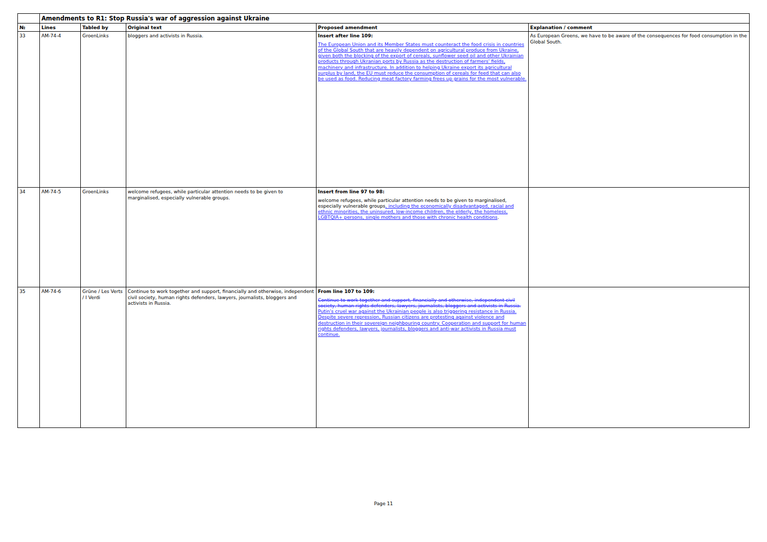| | Amendments to R1: Stop Russia's war of aggression against Ukraine |
| № | Lines | Tabled by | Original text | Proposed amendment | Explanation / comment |
| 33 | AM-74-4 | GroenLinks | bloggers and activists in Russia. | Insert after line 109: The European Union and its Member States must counteract the food crisis in countries of the Global South that are heavily dependent on agricultural produce from Ukraine, given both the blocking of the export of cereals, sunflower seed oil and other Ukrainian products through Ukranian ports by Russia as the destruction of farmers' fields, machinery and infrastructure. In addition to helping Ukraine export its agricultural surplus by land, the EU must reduce the consumption of cereals for feed that can also be used as food. Reducing meat factory farming frees up grains for the most vulnerable. | As European Greens, we have to be aware of the consequences for food consumption in the Global South. |
| 34 | AM-74-5 | GroenLinks | welcome refugees, while particular attention needs to be given to marginalised, especially vulnerable groups. | Insert from line 97 to 98: welcome refugees, while particular attention needs to be given to marginalised, especially vulnerable groups , including the economically disadvantaged, racial and ethnic minorities, the uninsured, low-income children, the elderly, the homeless, LGBTQIA+ persons, single mothers and those with chronic health conditions . | |
| 35 | AM-74-6 | Grüne / Les Verts / I Verdi | Continue to work together and support, financially and otherwise, independent civil society, human rights defenders, lawyers, journalists, bloggers and activists in Russia. | From line 107 to 109: Continue to work together and support, financially and otherwise, independent civil society, human rights defenders, lawyers, journalists, bloggers and activists in Russia. Putin's cruel war against the Ukrainian people is also triggering resistance in Russia. Despite severe repression, Russian citizens are protesting against violence and destruction in their sovereign neighbouring country. Cooperation and support for human rights defenders, lawyers, journalists, bloggers and anti-war activists in Russia must continue. | |
Page 11